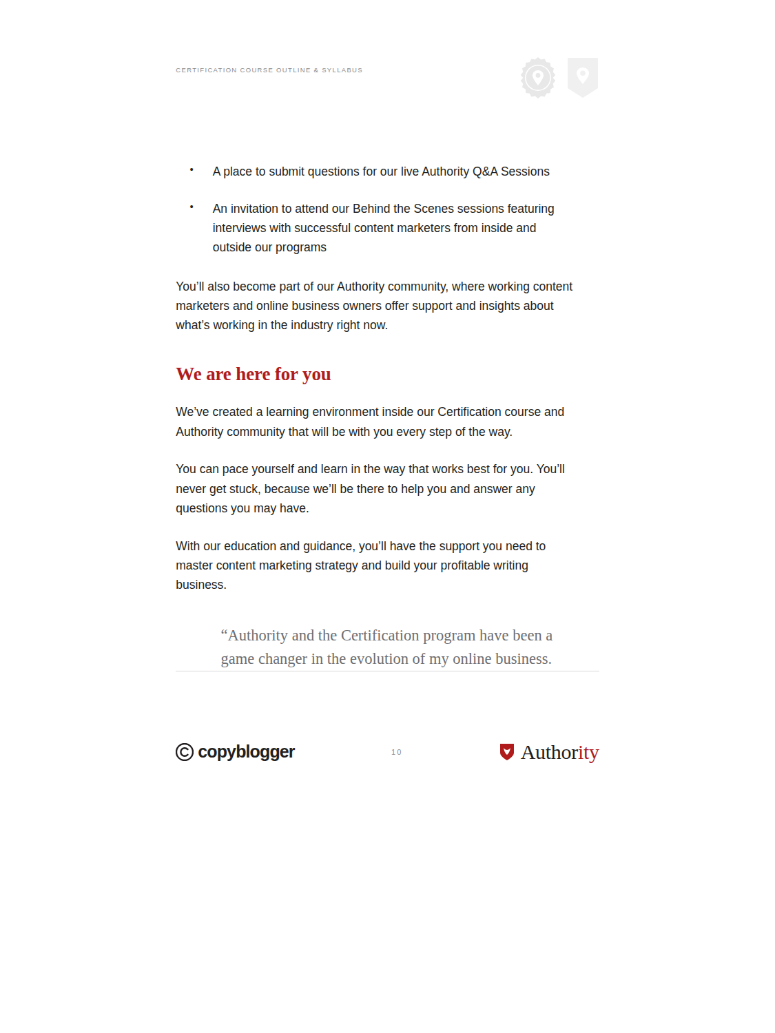Certification Course Outline & Syllabus
A place to submit questions for our live Authority Q&A Sessions
An invitation to attend our Behind the Scenes sessions featuring interviews with successful content marketers from inside and outside our programs
You’ll also become part of our Authority community, where working content marketers and online business owners offer support and insights about what’s working in the industry right now.
We are here for you
We’ve created a learning environment inside our Certification course and Authority community that will be with you every step of the way.
You can pace yourself and learn in the way that works best for you. You’ll never get stuck, because we’ll be there to help you and answer any questions you may have.
With our education and guidance, you’ll have the support you need to master content marketing strategy and build your profitable writing business.
“Authority and the Certification program have been a game changer in the evolution of my online business.
copyblogger
10
Authority